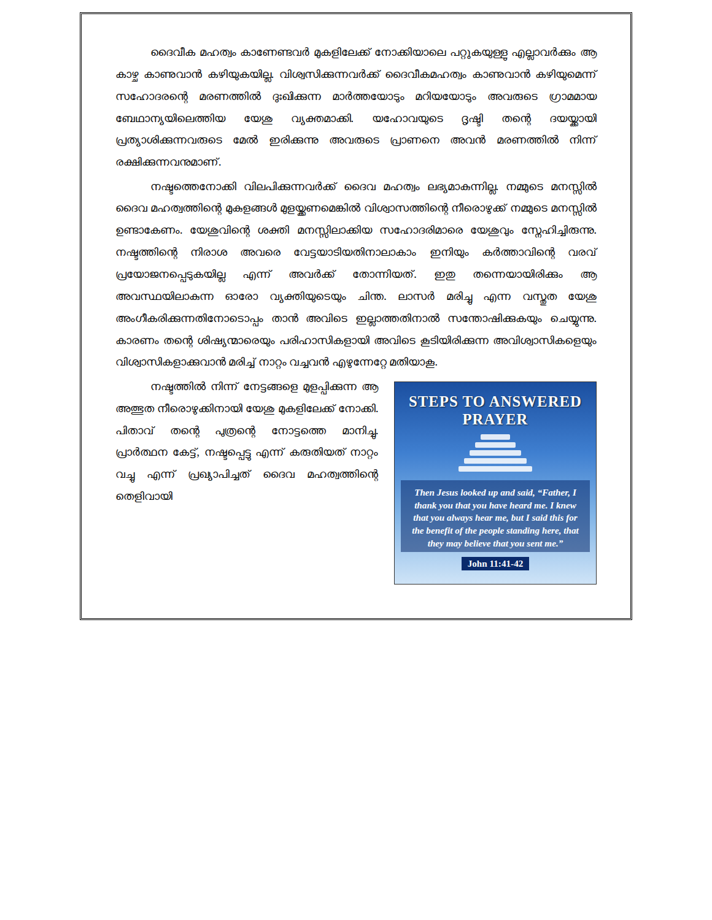ദൈവീക മഹത്വം കാണേണ്ടവർ മുകളിലേക്ക് നോക്കിയാലെ പറ്റുകയുള്ളു എല്ലാവർക്കും ആ കാഴ്ച കാണുവാൻ കഴിയുകയില്ല. വിശ്വസിക്കുന്നവർക്ക് ദൈവീകമഹത്വം കാണുവാൻ കഴിയുമെന്ന് സഹോദരന്റെ മരണത്തിൽ ദുഃഖിക്കുന്ന മാർത്തയോടും മറിയയോടും അവരുടെ ഗ്രാമമായ ബേഥാന്യയിലെത്തിയ യേശു വ്യക്തമാക്കി. യഹോവയുടെ ദൃഷ്ടി തന്റെ ദയയ്ക്കായി പ്രത്യാശിക്കുന്നവരുടെ മേൽ ഇരിക്കുന്നു അവരുടെ പ്രാണനെ അവൻ മരണത്തിൽ നിന്ന് രക്ഷിക്കുന്നവനുമാണ്.
നഷ്ടത്തെനോക്കി വിലപിക്കുന്നവർക്ക് ദൈവ മഹത്വം ലഭ്യമാകുന്നില്ല. നമ്മുടെ മനസ്സിൽ ദൈവ മഹത്വത്തിന്റെ മുകുളങ്ങൾ മുളയ്ക്കണമെങ്കിൽ വിശ്വാസത്തിന്റെ നീരൊഴുക്ക് നമ്മുടെ മനസ്സിൽ ഉണ്ടാകേണം. യേശുവിന്റെ ശക്തി മനസ്സിലാക്കിയ സഹോദരിമാരെ യേശുവും സ്നേഹിച്ചിരുന്നു. നഷ്ടത്തിന്റെ നിരാശ അവരെ വേട്ടയാടിയതിനാലാകാം ഇനിയും കർത്താവിന്റെ വരവ് പ്രയോജനപ്പെടുകയില്ല എന്ന് അവർക്ക് തോന്നിയത്. ഇതു തന്നെയായിരിക്കും ആ അവസ്ഥയിലാകുന്ന ഓരോ വ്യക്തിയുടെയും ചിന്ത. ലാസർ മരിച്ചു എന്ന വസ്തുത യേശു അംഗീകരിക്കുന്നതിനോടൊപ്പം താൻ അവിടെ ഇല്ലാത്തതിനാൽ സന്തോഷിക്കുകയും ചെയ്യുന്നു. കാരണം തന്റെ ശിഷ്യന്മാരെയും പരിഹാസികളായി അവിടെ കൂടിയിരിക്കുന്ന അവിശ്വാസികളെയും വിശ്വാസികളാക്കുവാൻ മരിച്ച് നാറ്റം വച്ചവൻ എഴുന്നേറ്റേ മതിയാകൂ.
STEPS TO ANSWERED
PRAYER
Then Jesus looked up and said, “Father, I thank you that you have heard me. I knew that you always hear me, but I said this for the benefit of the people standing here, that they may believe that you sent me.”
John 11:41-42
നഷ്ടത്തിൽ നിന്ന് നേട്ടങ്ങളെ മുളപ്പിക്കുന്ന ആ അത്ഭുത നീരൊഴുക്കിനായി യേശു മുകളിലേക്ക് നോക്കി. പിതാവ് തന്റെ പുത്രന്റെ നോട്ടത്തെ മാനിച്ചു. പ്രാർത്ഥന കേട്ട്, നഷ്ടപ്പെട്ടു എന്ന് കരുതിയത് നാറ്റം വച്ചു എന്ന് പ്രഖ്യാപിച്ചത് ദൈവ മഹത്വത്തിന്റെ തെളിവായി